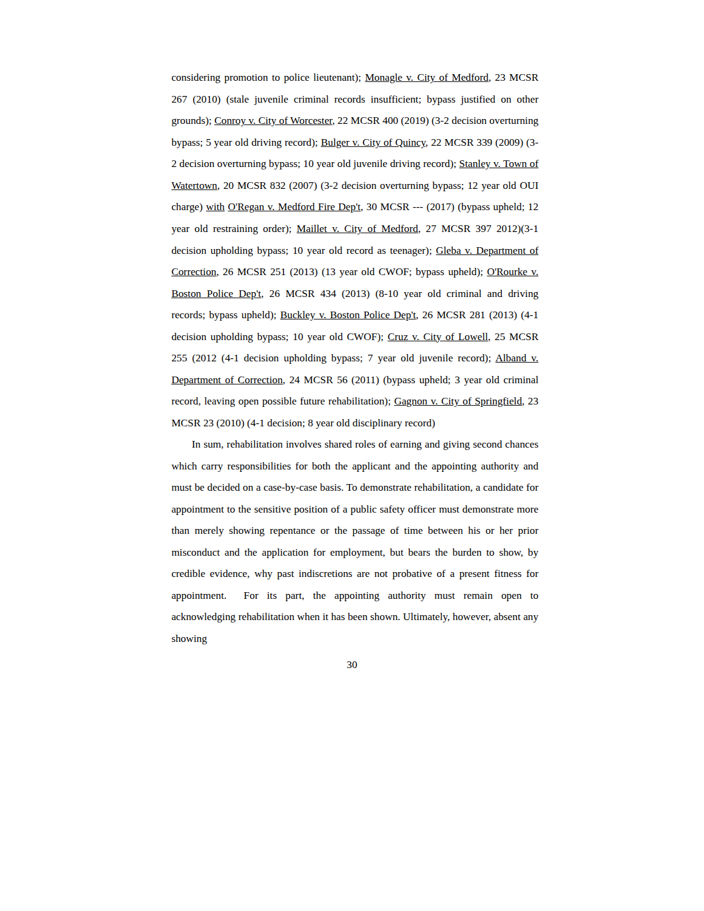considering promotion to police lieutenant); Monagle v. City of Medford, 23 MCSR 267 (2010) (stale juvenile criminal records insufficient; bypass justified on other grounds); Conroy v. City of Worcester, 22 MCSR 400 (2019) (3-2 decision overturning bypass; 5 year old driving record); Bulger v. City of Quincy, 22 MCSR 339 (2009) (3-2 decision overturning bypass; 10 year old juvenile driving record); Stanley v. Town of Watertown, 20 MCSR 832 (2007) (3-2 decision overturning bypass; 12 year old OUI charge) with O'Regan v. Medford Fire Dep't, 30 MCSR --- (2017) (bypass upheld; 12 year old restraining order); Maillet v. City of Medford, 27 MCSR 397 2012)(3-1 decision upholding bypass; 10 year old record as teenager); Gleba v. Department of Correction, 26 MCSR 251 (2013) (13 year old CWOF; bypass upheld); O'Rourke v. Boston Police Dep't, 26 MCSR 434 (2013) (8-10 year old criminal and driving records; bypass upheld); Buckley v. Boston Police Dep't, 26 MCSR 281 (2013) (4-1 decision upholding bypass; 10 year old CWOF); Cruz v. City of Lowell, 25 MCSR 255 (2012 (4-1 decision upholding bypass; 7 year old juvenile record); Alband v. Department of Correction, 24 MCSR 56 (2011) (bypass upheld; 3 year old criminal record, leaving open possible future rehabilitation); Gagnon v. City of Springfield, 23 MCSR 23 (2010) (4-1 decision; 8 year old disciplinary record)
In sum, rehabilitation involves shared roles of earning and giving second chances which carry responsibilities for both the applicant and the appointing authority and must be decided on a case-by-case basis. To demonstrate rehabilitation, a candidate for appointment to the sensitive position of a public safety officer must demonstrate more than merely showing repentance or the passage of time between his or her prior misconduct and the application for employment, but bears the burden to show, by credible evidence, why past indiscretions are not probative of a present fitness for appointment. For its part, the appointing authority must remain open to acknowledging rehabilitation when it has been shown. Ultimately, however, absent any showing
30